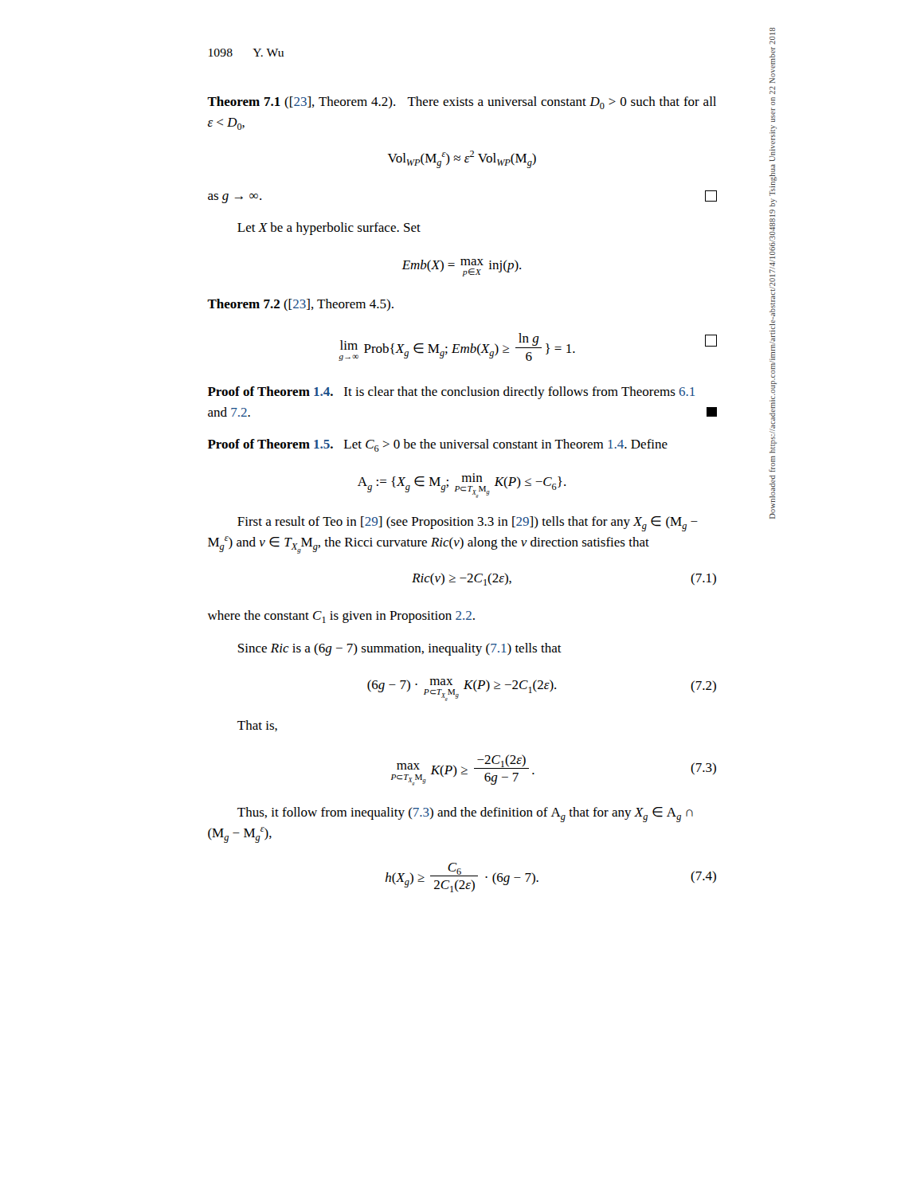Downloaded from https://academic.oup.com/imrn/article-abstract/2017/4/1066/3048819 by Tsinghua University user on 22 November 2018
1098 Y. Wu
Theorem 7.1 ([23], Theorem 4.2). There exists a universal constant D0 > 0 such that for all ε < D0,
VolWP(Mgε) ≈ ε2 VolWP(Mg)
as g → ∞.
Let X be a hyperbolic surface. Set
Emb(X) = max p∈X inj(p).
Theorem 7.2 ([23], Theorem 4.5).
lim g→∞ Prob{Xg ∈ Mg; Emb(Xg) ≥ ln g 6} = 1.
Proof of Theorem 1.4. It is clear that the conclusion directly follows from Theorems 6.1 and 7.2.
Proof of Theorem 1.5. Let C6 > 0 be the universal constant in Theorem 1.4. Define
Ag := {Xg ∈ Mg; min P⊂TXgMg K(P) ≤ −C6}.
First a result of Teo in [29] (see Proposition 3.3 in [29]) tells that for any Xg ∈ (Mg − Mgε) and v ∈ TXgMg, the Ricci curvature Ric(v) along the v direction satisfies that
Ric(v) ≥ −2C1(2ε), (7.1)
where the constant C1 is given in Proposition 2.2.
Since Ric is a (6g − 7) summation, inequality (7.1) tells that
(6g − 7) · max P⊂TXgMg K(P) ≥ −2C1(2ε). (7.2)
That is,
max P⊂TXgMg K(P) ≥ −2C1(2ε) 6g − 7. (7.3)
Thus, it follow from inequality (7.3) and the definition of Ag that for any Xg ∈ Ag ∩ (Mg − Mgε),
h(Xg) ≥ C62C1(2ε) · (6g − 7). (7.4)